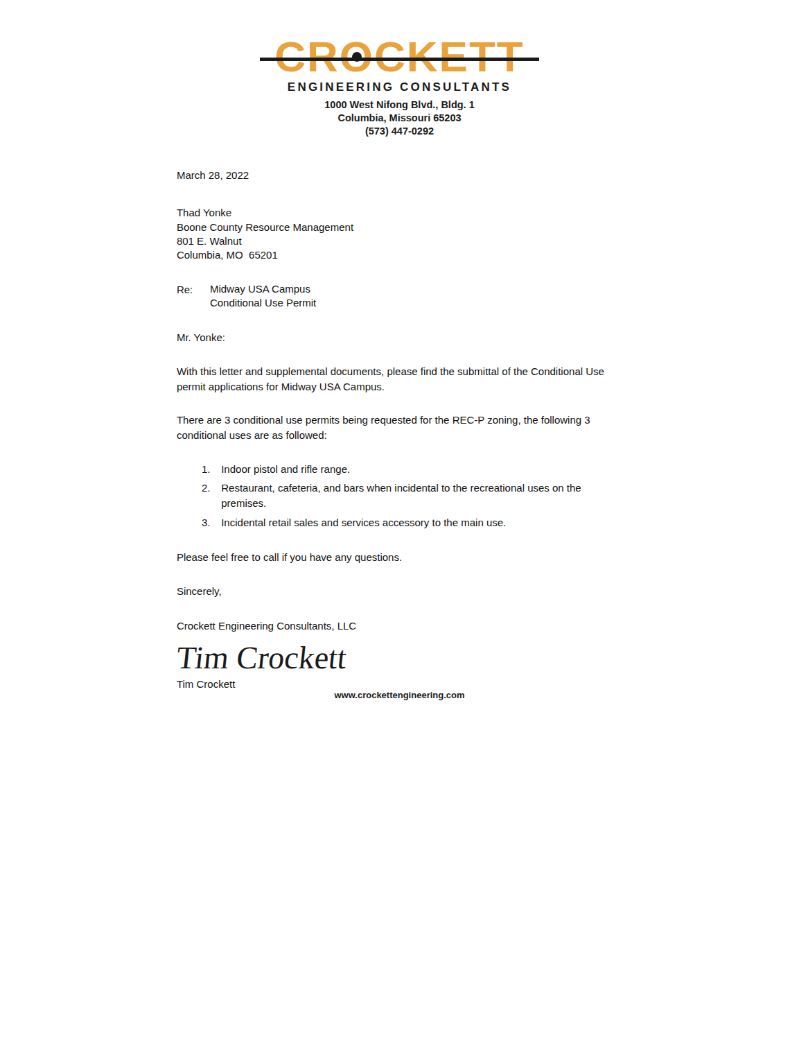CROCKETT
ENGINEERING CONSULTANTS
1000 West Nifong Blvd., Bldg. 1
Columbia, Missouri 65203
(573) 447-0292
March 28, 2022
Thad Yonke
Boone County Resource Management
801 E. Walnut
Columbia, MO 65201
Re:
Midway USA Campus
Conditional Use Permit
Mr. Yonke:
With this letter and supplemental documents, please find the submittal of the Conditional Use permit applications for Midway USA Campus.
There are 3 conditional use permits being requested for the REC-P zoning, the following 3 conditional uses are as followed:
Indoor pistol and rifle range.
Restaurant, cafeteria, and bars when incidental to the recreational uses on the premises.
Incidental retail sales and services accessory to the main use.
Please feel free to call if you have any questions.
Sincerely,
Crockett Engineering Consultants, LLC
Tim Crockett
Tim Crockett
www.crockettengineering.com